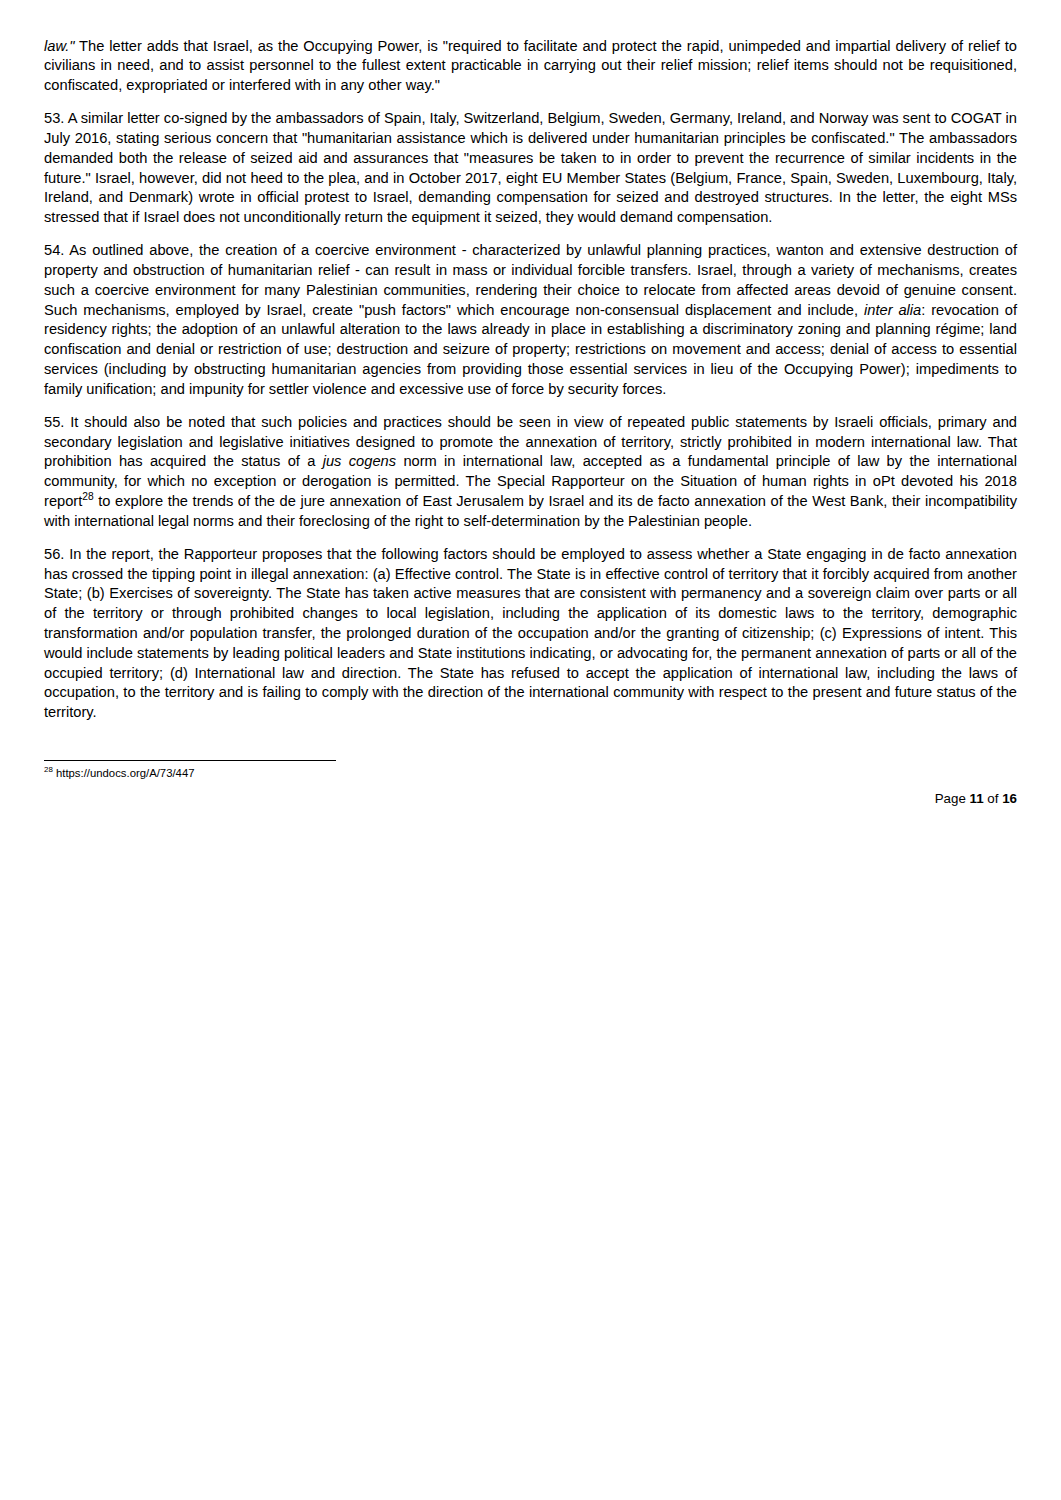law." The letter adds that Israel, as the Occupying Power, is "required to facilitate and protect the rapid, unimpeded and impartial delivery of relief to civilians in need, and to assist personnel to the fullest extent practicable in carrying out their relief mission; relief items should not be requisitioned, confiscated, expropriated or interfered with in any other way."
53. A similar letter co-signed by the ambassadors of Spain, Italy, Switzerland, Belgium, Sweden, Germany, Ireland, and Norway was sent to COGAT in July 2016, stating serious concern that "humanitarian assistance which is delivered under humanitarian principles be confiscated." The ambassadors demanded both the release of seized aid and assurances that "measures be taken to in order to prevent the recurrence of similar incidents in the future." Israel, however, did not heed to the plea, and in October 2017, eight EU Member States (Belgium, France, Spain, Sweden, Luxembourg, Italy, Ireland, and Denmark) wrote in official protest to Israel, demanding compensation for seized and destroyed structures. In the letter, the eight MSs stressed that if Israel does not unconditionally return the equipment it seized, they would demand compensation.
54. As outlined above, the creation of a coercive environment - characterized by unlawful planning practices, wanton and extensive destruction of property and obstruction of humanitarian relief - can result in mass or individual forcible transfers. Israel, through a variety of mechanisms, creates such a coercive environment for many Palestinian communities, rendering their choice to relocate from affected areas devoid of genuine consent. Such mechanisms, employed by Israel, create "push factors" which encourage non-consensual displacement and include, inter alia: revocation of residency rights; the adoption of an unlawful alteration to the laws already in place in establishing a discriminatory zoning and planning régime; land confiscation and denial or restriction of use; destruction and seizure of property; restrictions on movement and access; denial of access to essential services (including by obstructing humanitarian agencies from providing those essential services in lieu of the Occupying Power); impediments to family unification; and impunity for settler violence and excessive use of force by security forces.
55. It should also be noted that such policies and practices should be seen in view of repeated public statements by Israeli officials, primary and secondary legislation and legislative initiatives designed to promote the annexation of territory, strictly prohibited in modern international law. That prohibition has acquired the status of a jus cogens norm in international law, accepted as a fundamental principle of law by the international community, for which no exception or derogation is permitted. The Special Rapporteur on the Situation of human rights in oPt devoted his 2018 report28 to explore the trends of the de jure annexation of East Jerusalem by Israel and its de facto annexation of the West Bank, their incompatibility with international legal norms and their foreclosing of the right to self-determination by the Palestinian people.
56. In the report, the Rapporteur proposes that the following factors should be employed to assess whether a State engaging in de facto annexation has crossed the tipping point in illegal annexation: (a) Effective control. The State is in effective control of territory that it forcibly acquired from another State; (b) Exercises of sovereignty. The State has taken active measures that are consistent with permanency and a sovereign claim over parts or all of the territory or through prohibited changes to local legislation, including the application of its domestic laws to the territory, demographic transformation and/or population transfer, the prolonged duration of the occupation and/or the granting of citizenship; (c) Expressions of intent. This would include statements by leading political leaders and State institutions indicating, or advocating for, the permanent annexation of parts or all of the occupied territory; (d) International law and direction. The State has refused to accept the application of international law, including the laws of occupation, to the territory and is failing to comply with the direction of the international community with respect to the present and future status of the territory.
28 https://undocs.org/A/73/447
Page 11 of 16